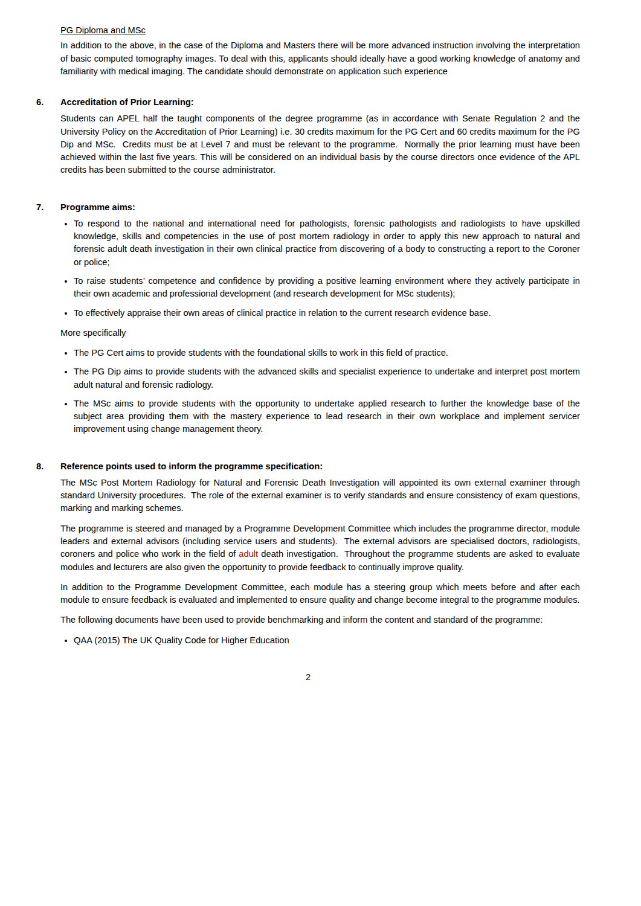PG Diploma and MSc
In addition to the above, in the case of the Diploma and Masters there will be more advanced instruction involving the interpretation of basic computed tomography images. To deal with this, applicants should ideally have a good working knowledge of anatomy and familiarity with medical imaging. The candidate should demonstrate on application such experience
6.
Accreditation of Prior Learning:
Students can APEL half the taught components of the degree programme (as in accordance with Senate Regulation 2 and the University Policy on the Accreditation of Prior Learning) i.e. 30 credits maximum for the PG Cert and 60 credits maximum for the PG Dip and MSc. Credits must be at Level 7 and must be relevant to the programme. Normally the prior learning must have been achieved within the last five years. This will be considered on an individual basis by the course directors once evidence of the APL credits has been submitted to the course administrator.
7.
Programme aims:
To respond to the national and international need for pathologists, forensic pathologists and radiologists to have upskilled knowledge, skills and competencies in the use of post mortem radiology in order to apply this new approach to natural and forensic adult death investigation in their own clinical practice from discovering of a body to constructing a report to the Coroner or police;
To raise students’ competence and confidence by providing a positive learning environment where they actively participate in their own academic and professional development (and research development for MSc students);
To effectively appraise their own areas of clinical practice in relation to the current research evidence base.
More specifically
The PG Cert aims to provide students with the foundational skills to work in this field of practice.
The PG Dip aims to provide students with the advanced skills and specialist experience to undertake and interpret post mortem adult natural and forensic radiology.
The MSc aims to provide students with the opportunity to undertake applied research to further the knowledge base of the subject area providing them with the mastery experience to lead research in their own workplace and implement servicer improvement using change management theory.
8.
Reference points used to inform the programme specification:
The MSc Post Mortem Radiology for Natural and Forensic Death Investigation will appointed its own external examiner through standard University procedures. The role of the external examiner is to verify standards and ensure consistency of exam questions, marking and marking schemes.
The programme is steered and managed by a Programme Development Committee which includes the programme director, module leaders and external advisors (including service users and students). The external advisors are specialised doctors, radiologists, coroners and police who work in the field of adult death investigation. Throughout the programme students are asked to evaluate modules and lecturers are also given the opportunity to provide feedback to continually improve quality.
In addition to the Programme Development Committee, each module has a steering group which meets before and after each module to ensure feedback is evaluated and implemented to ensure quality and change become integral to the programme modules.
The following documents have been used to provide benchmarking and inform the content and standard of the programme:
QAA (2015) The UK Quality Code for Higher Education
2